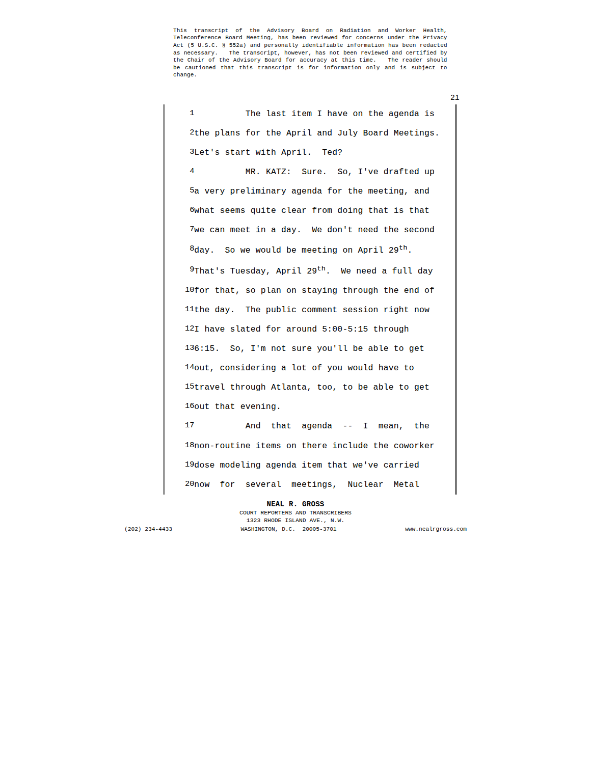This transcript of the Advisory Board on Radiation and Worker Health, Teleconference Board Meeting, has been reviewed for concerns under the Privacy Act (5 U.S.C. § 552a) and personally identifiable information has been redacted as necessary. The transcript, however, has not been reviewed and certified by the Chair of the Advisory Board for accuracy at this time. The reader should be cautioned that this transcript is for information only and is subject to change.
21
| 1 | The last item I have on the agenda is |
| 2 | the plans for the April and July Board Meetings. |
| 3 | Let's start with April. Ted? |
| 4 | MR. KATZ: Sure. So, I've drafted up |
| 5 | a very preliminary agenda for the meeting, and |
| 6 | what seems quite clear from doing that is that |
| 7 | we can meet in a day. We don't need the second |
| 8 | day. So we would be meeting on April 29 th . |
| 9 | That's Tuesday, April 29 th . We need a full day |
| 10 | for that, so plan on staying through the end of |
| 11 | the day. The public comment session right now |
| 12 | I have slated for around 5:00-5:15 through |
| 13 | 6:15. So, I'm not sure you'll be able to get |
| 14 | out, considering a lot of you would have to |
| 15 | travel through Atlanta, too, to be able to get |
| 16 | out that evening. |
| 17 | And that agenda -- I mean, the |
| 18 | non-routine items on there include the coworker |
| 19 | dose modeling agenda item that we've carried |
| 20 | now for several meetings, Nuclear Metal |
NEAL R. GROSS
COURT REPORTERS AND TRANSCRIBERS
1323 RHODE ISLAND AVE., N.W.
(202) 234-4433 WASHINGTON, D.C. 20005-3701 www.nealrgross.com